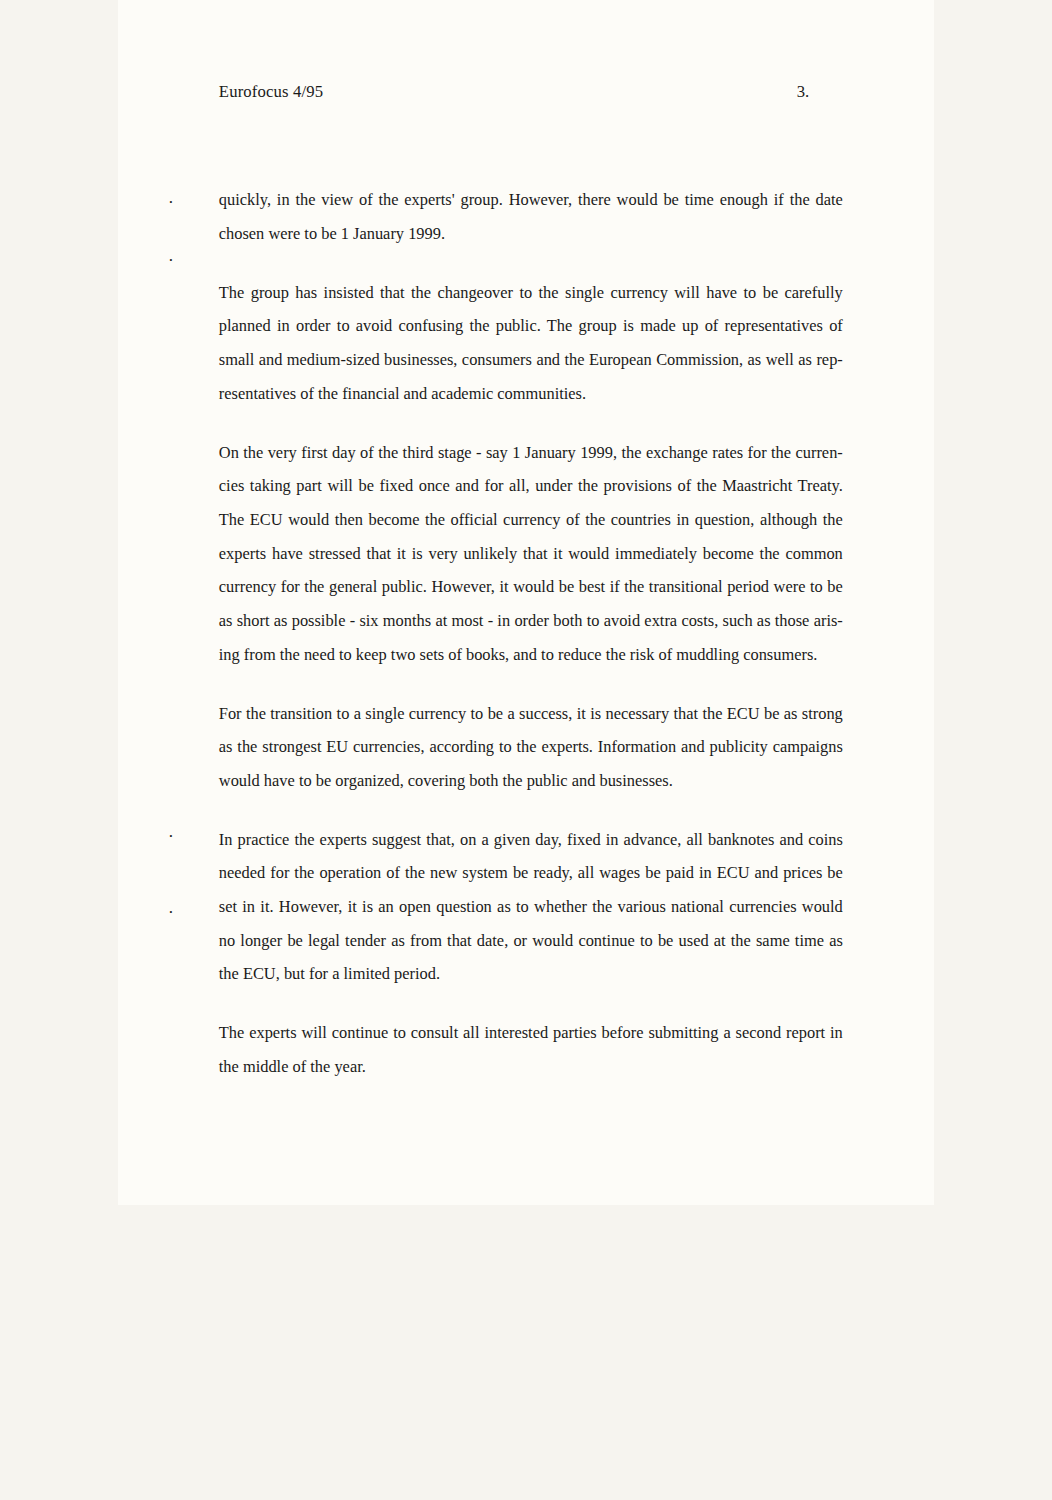· · · ·
Eurofocus 4/95 3.
quickly, in the view of the experts' group. However, there would be time enough if the date chosen were to be 1 January 1999.
The group has insisted that the changeover to the single currency will have to be carefully planned in order to avoid confusing the public. The group is made up of representatives of small and medium-sized businesses, consumers and the European Commission, as well as representatives of the financial and academic communities.
On the very first day of the third stage - say 1 January 1999, the exchange rates for the currencies taking part will be fixed once and for all, under the provisions of the Maastricht Treaty. The ECU would then become the official currency of the countries in question, although the experts have stressed that it is very unlikely that it would immediately become the common currency for the general public. However, it would be best if the transitional period were to be as short as possible - six months at most - in order both to avoid extra costs, such as those arising from the need to keep two sets of books, and to reduce the risk of muddling consumers.
For the transition to a single currency to be a success, it is necessary that the ECU be as strong as the strongest EU currencies, according to the experts. Information and publicity campaigns would have to be organized, covering both the public and businesses.
In practice the experts suggest that, on a given day, fixed in advance, all banknotes and coins needed for the operation of the new system be ready, all wages be paid in ECU and prices be set in it. However, it is an open question as to whether the various national currencies would no longer be legal tender as from that date, or would continue to be used at the same time as the ECU, but for a limited period.
The experts will continue to consult all interested parties before submitting a second report in the middle of the year.